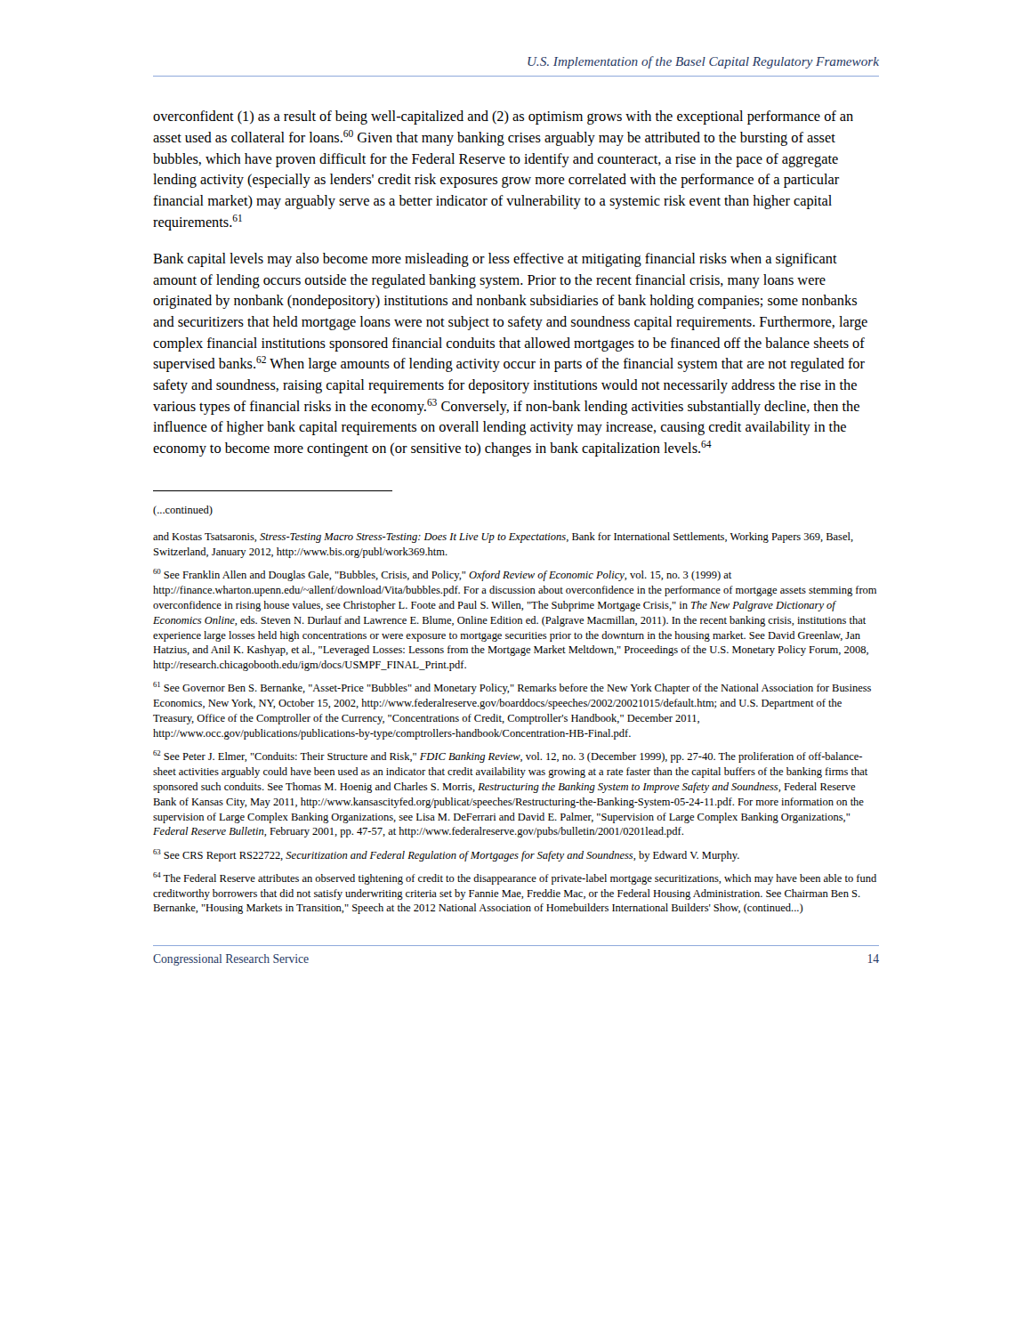U.S. Implementation of the Basel Capital Regulatory Framework
overconfident (1) as a result of being well-capitalized and (2) as optimism grows with the exceptional performance of an asset used as collateral for loans.60 Given that many banking crises arguably may be attributed to the bursting of asset bubbles, which have proven difficult for the Federal Reserve to identify and counteract, a rise in the pace of aggregate lending activity (especially as lenders' credit risk exposures grow more correlated with the performance of a particular financial market) may arguably serve as a better indicator of vulnerability to a systemic risk event than higher capital requirements.61
Bank capital levels may also become more misleading or less effective at mitigating financial risks when a significant amount of lending occurs outside the regulated banking system. Prior to the recent financial crisis, many loans were originated by nonbank (nondepository) institutions and nonbank subsidiaries of bank holding companies; some nonbanks and securitizers that held mortgage loans were not subject to safety and soundness capital requirements. Furthermore, large complex financial institutions sponsored financial conduits that allowed mortgages to be financed off the balance sheets of supervised banks.62 When large amounts of lending activity occur in parts of the financial system that are not regulated for safety and soundness, raising capital requirements for depository institutions would not necessarily address the rise in the various types of financial risks in the economy.63 Conversely, if non-bank lending activities substantially decline, then the influence of higher bank capital requirements on overall lending activity may increase, causing credit availability in the economy to become more contingent on (or sensitive to) changes in bank capitalization levels.64
(...continued)
and Kostas Tsatsaronis, Stress-Testing Macro Stress-Testing: Does It Live Up to Expectations, Bank for International Settlements, Working Papers 369, Basel, Switzerland, January 2012, http://www.bis.org/publ/work369.htm.
60 See Franklin Allen and Douglas Gale, "Bubbles, Crisis, and Policy," Oxford Review of Economic Policy, vol. 15, no. 3 (1999) at http://finance.wharton.upenn.edu/~allenf/download/Vita/bubbles.pdf. For a discussion about overconfidence in the performance of mortgage assets stemming from overconfidence in rising house values, see Christopher L. Foote and Paul S. Willen, "The Subprime Mortgage Crisis," in The New Palgrave Dictionary of Economics Online, eds. Steven N. Durlauf and Lawrence E. Blume, Online Edition ed. (Palgrave Macmillan, 2011). In the recent banking crisis, institutions that experience large losses held high concentrations or were exposure to mortgage securities prior to the downturn in the housing market. See David Greenlaw, Jan Hatzius, and Anil K. Kashyap, et al., "Leveraged Losses: Lessons from the Mortgage Market Meltdown," Proceedings of the U.S. Monetary Policy Forum, 2008, http://research.chicagobooth.edu/igm/docs/USMPF_FINAL_Print.pdf.
61 See Governor Ben S. Bernanke, "Asset-Price "Bubbles" and Monetary Policy," Remarks before the New York Chapter of the National Association for Business Economics, New York, NY, October 15, 2002, http://www.federalreserve.gov/boarddocs/speeches/2002/20021015/default.htm; and U.S. Department of the Treasury, Office of the Comptroller of the Currency, "Concentrations of Credit, Comptroller's Handbook," December 2011, http://www.occ.gov/publications/publications-by-type/comptrollers-handbook/Concentration-HB-Final.pdf.
62 See Peter J. Elmer, "Conduits: Their Structure and Risk," FDIC Banking Review, vol. 12, no. 3 (December 1999), pp. 27-40. The proliferation of off-balance-sheet activities arguably could have been used as an indicator that credit availability was growing at a rate faster than the capital buffers of the banking firms that sponsored such conduits. See Thomas M. Hoenig and Charles S. Morris, Restructuring the Banking System to Improve Safety and Soundness, Federal Reserve Bank of Kansas City, May 2011, http://www.kansascityfed.org/publicat/speeches/Restructuring-the-Banking-System-05-24-11.pdf. For more information on the supervision of Large Complex Banking Organizations, see Lisa M. DeFerrari and David E. Palmer, "Supervision of Large Complex Banking Organizations," Federal Reserve Bulletin, February 2001, pp. 47-57, at http://www.federalreserve.gov/pubs/bulletin/2001/0201lead.pdf.
63 See CRS Report RS22722, Securitization and Federal Regulation of Mortgages for Safety and Soundness, by Edward V. Murphy.
64 The Federal Reserve attributes an observed tightening of credit to the disappearance of private-label mortgage securitizations, which may have been able to fund creditworthy borrowers that did not satisfy underwriting criteria set by Fannie Mae, Freddie Mac, or the Federal Housing Administration. See Chairman Ben S. Bernanke, "Housing Markets in Transition," Speech at the 2012 National Association of Homebuilders International Builders' Show, (continued...)
Congressional Research Service 14